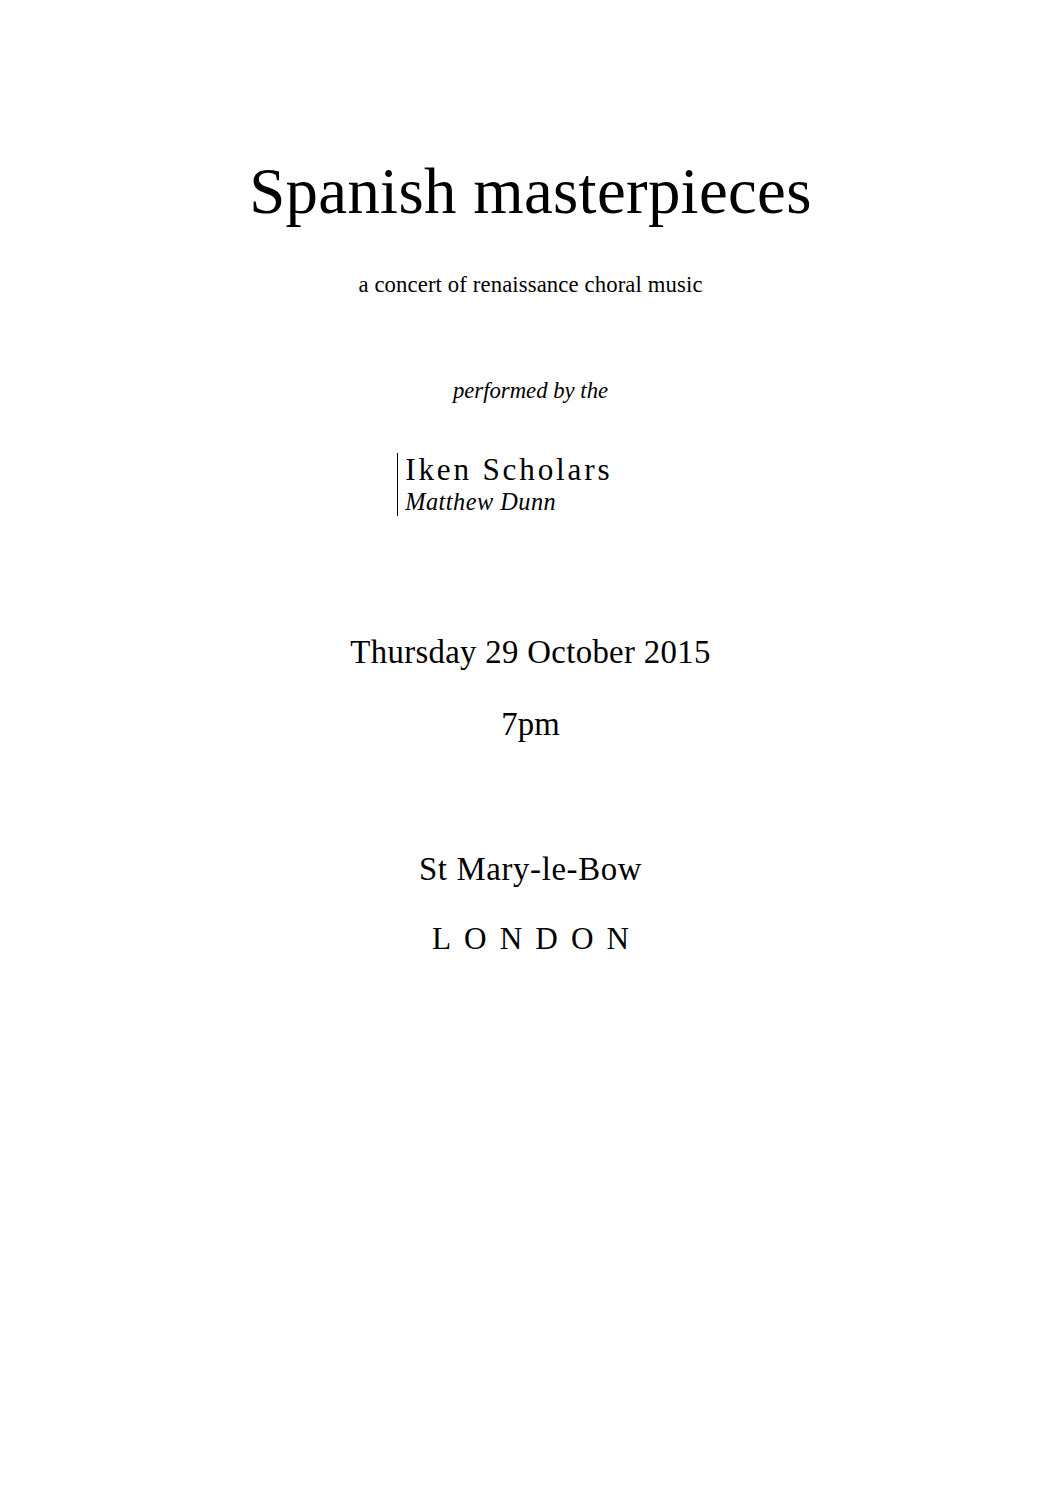Spanish masterpieces
a concert of renaissance choral music
performed by the
Iken Scholars
Matthew Dunn
Thursday 29 October 2015
7pm
St Mary-le-Bow
LONDON